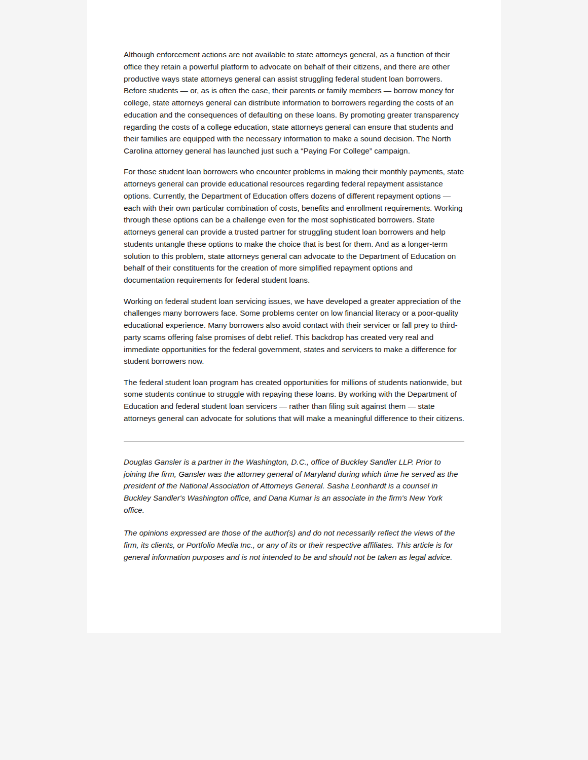Although enforcement actions are not available to state attorneys general, as a function of their office they retain a powerful platform to advocate on behalf of their citizens, and there are other productive ways state attorneys general can assist struggling federal student loan borrowers. Before students — or, as is often the case, their parents or family members — borrow money for college, state attorneys general can distribute information to borrowers regarding the costs of an education and the consequences of defaulting on these loans. By promoting greater transparency regarding the costs of a college education, state attorneys general can ensure that students and their families are equipped with the necessary information to make a sound decision. The North Carolina attorney general has launched just such a “Paying For College” campaign.
For those student loan borrowers who encounter problems in making their monthly payments, state attorneys general can provide educational resources regarding federal repayment assistance options. Currently, the Department of Education offers dozens of different repayment options — each with their own particular combination of costs, benefits and enrollment requirements. Working through these options can be a challenge even for the most sophisticated borrowers. State attorneys general can provide a trusted partner for struggling student loan borrowers and help students untangle these options to make the choice that is best for them. And as a longer-term solution to this problem, state attorneys general can advocate to the Department of Education on behalf of their constituents for the creation of more simplified repayment options and documentation requirements for federal student loans.
Working on federal student loan servicing issues, we have developed a greater appreciation of the challenges many borrowers face. Some problems center on low financial literacy or a poor-quality educational experience. Many borrowers also avoid contact with their servicer or fall prey to third-party scams offering false promises of debt relief. This backdrop has created very real and immediate opportunities for the federal government, states and servicers to make a difference for student borrowers now.
The federal student loan program has created opportunities for millions of students nationwide, but some students continue to struggle with repaying these loans. By working with the Department of Education and federal student loan servicers — rather than filing suit against them — state attorneys general can advocate for solutions that will make a meaningful difference to their citizens.
Douglas Gansler is a partner in the Washington, D.C., office of Buckley Sandler LLP. Prior to joining the firm, Gansler was the attorney general of Maryland during which time he served as the president of the National Association of Attorneys General. Sasha Leonhardt is a counsel in Buckley Sandler's Washington office, and Dana Kumar is an associate in the firm's New York office.
The opinions expressed are those of the author(s) and do not necessarily reflect the views of the firm, its clients, or Portfolio Media Inc., or any of its or their respective affiliates. This article is for general information purposes and is not intended to be and should not be taken as legal advice.